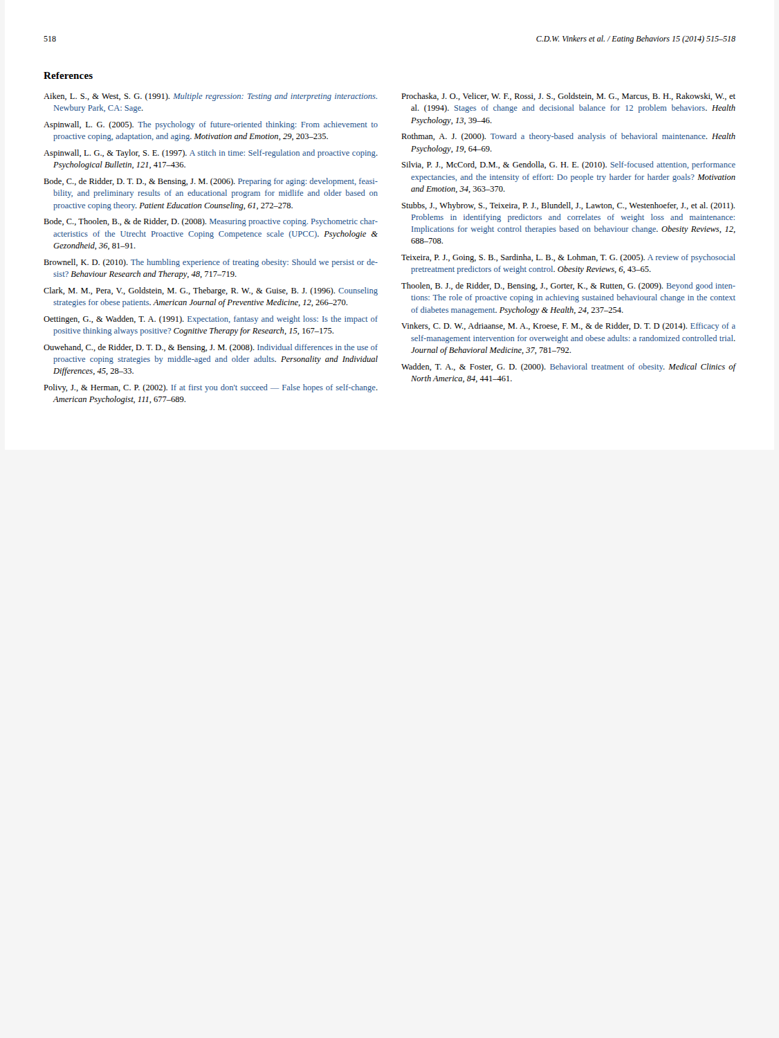518 C.D.W. Vinkers et al. / Eating Behaviors 15 (2014) 515–518
References
Aiken, L. S., & West, S. G. (1991). Multiple regression: Testing and interpreting interactions. Newbury Park, CA: Sage.
Aspinwall, L. G. (2005). The psychology of future-oriented thinking: From achievement to proactive coping, adaptation, and aging. Motivation and Emotion, 29, 203–235.
Aspinwall, L. G., & Taylor, S. E. (1997). A stitch in time: Self-regulation and proactive coping. Psychological Bulletin, 121, 417–436.
Bode, C., de Ridder, D. T. D., & Bensing, J. M. (2006). Preparing for aging: development, feasibility, and preliminary results of an educational program for midlife and older based on proactive coping theory. Patient Education Counseling, 61, 272–278.
Bode, C., Thoolen, B., & de Ridder, D. (2008). Measuring proactive coping. Psychometric characteristics of the Utrecht Proactive Coping Competence scale (UPCC). Psychologie & Gezondheid, 36, 81–91.
Brownell, K. D. (2010). The humbling experience of treating obesity: Should we persist or desist? Behaviour Research and Therapy, 48, 717–719.
Clark, M. M., Pera, V., Goldstein, M. G., Thebarge, R. W., & Guise, B. J. (1996). Counseling strategies for obese patients. American Journal of Preventive Medicine, 12, 266–270.
Oettingen, G., & Wadden, T. A. (1991). Expectation, fantasy and weight loss: Is the impact of positive thinking always positive? Cognitive Therapy for Research, 15, 167–175.
Ouwehand, C., de Ridder, D. T. D., & Bensing, J. M. (2008). Individual differences in the use of proactive coping strategies by middle-aged and older adults. Personality and Individual Differences, 45, 28–33.
Polivy, J., & Herman, C. P. (2002). If at first you don't succeed — False hopes of self-change. American Psychologist, 111, 677–689.
Prochaska, J. O., Velicer, W. F., Rossi, J. S., Goldstein, M. G., Marcus, B. H., Rakowski, W., et al. (1994). Stages of change and decisional balance for 12 problem behaviors. Health Psychology, 13, 39–46.
Rothman, A. J. (2000). Toward a theory-based analysis of behavioral maintenance. Health Psychology, 19, 64–69.
Silvia, P. J., McCord, D.M., & Gendolla, G. H. E. (2010). Self-focused attention, performance expectancies, and the intensity of effort: Do people try harder for harder goals? Motivation and Emotion, 34, 363–370.
Stubbs, J., Whybrow, S., Teixeira, P. J., Blundell, J., Lawton, C., Westenhoefer, J., et al. (2011). Problems in identifying predictors and correlates of weight loss and maintenance: Implications for weight control therapies based on behaviour change. Obesity Reviews, 12, 688–708.
Teixeira, P. J., Going, S. B., Sardinha, L. B., & Lohman, T. G. (2005). A review of psychosocial pretreatment predictors of weight control. Obesity Reviews, 6, 43–65.
Thoolen, B. J., de Ridder, D., Bensing, J., Gorter, K., & Rutten, G. (2009). Beyond good intentions: The role of proactive coping in achieving sustained behavioural change in the context of diabetes management. Psychology & Health, 24, 237–254.
Vinkers, C. D. W., Adriaanse, M. A., Kroese, F. M., & de Ridder, D. T. D (2014). Efficacy of a self-management intervention for overweight and obese adults: a randomized controlled trial. Journal of Behavioral Medicine, 37, 781–792.
Wadden, T. A., & Foster, G. D. (2000). Behavioral treatment of obesity. Medical Clinics of North America, 84, 441–461.